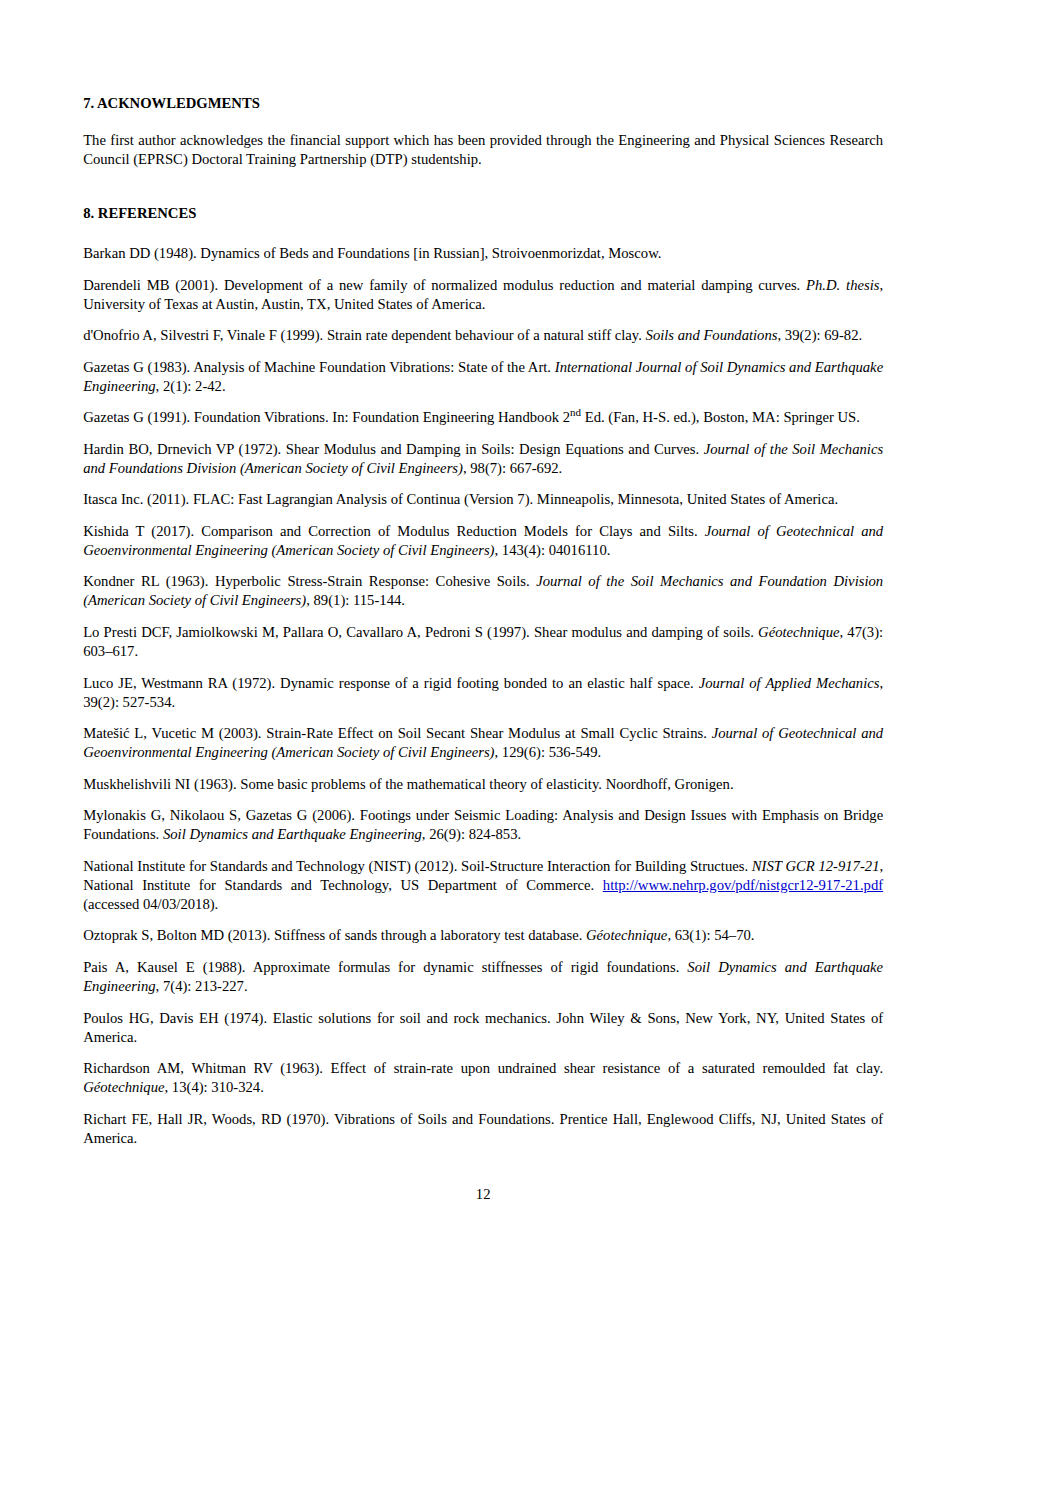7. ACKNOWLEDGMENTS
The first author acknowledges the financial support which has been provided through the Engineering and Physical Sciences Research Council (EPRSC) Doctoral Training Partnership (DTP) studentship.
8. REFERENCES
Barkan DD (1948). Dynamics of Beds and Foundations [in Russian], Stroivoenmorizdat, Moscow.
Darendeli MB (2001). Development of a new family of normalized modulus reduction and material damping curves. Ph.D. thesis, University of Texas at Austin, Austin, TX, United States of America.
d'Onofrio A, Silvestri F, Vinale F (1999). Strain rate dependent behaviour of a natural stiff clay. Soils and Foundations, 39(2): 69-82.
Gazetas G (1983). Analysis of Machine Foundation Vibrations: State of the Art. International Journal of Soil Dynamics and Earthquake Engineering, 2(1): 2-42.
Gazetas G (1991). Foundation Vibrations. In: Foundation Engineering Handbook 2nd Ed. (Fan, H-S. ed.), Boston, MA: Springer US.
Hardin BO, Drnevich VP (1972). Shear Modulus and Damping in Soils: Design Equations and Curves. Journal of the Soil Mechanics and Foundations Division (American Society of Civil Engineers), 98(7): 667-692.
Itasca Inc. (2011). FLAC: Fast Lagrangian Analysis of Continua (Version 7). Minneapolis, Minnesota, United States of America.
Kishida T (2017). Comparison and Correction of Modulus Reduction Models for Clays and Silts. Journal of Geotechnical and Geoenvironmental Engineering (American Society of Civil Engineers), 143(4): 04016110.
Kondner RL (1963). Hyperbolic Stress-Strain Response: Cohesive Soils. Journal of the Soil Mechanics and Foundation Division (American Society of Civil Engineers), 89(1): 115-144.
Lo Presti DCF, Jamiolkowski M, Pallara O, Cavallaro A, Pedroni S (1997). Shear modulus and damping of soils. Géotechnique, 47(3): 603–617.
Luco JE, Westmann RA (1972). Dynamic response of a rigid footing bonded to an elastic half space. Journal of Applied Mechanics, 39(2): 527-534.
Matešić L, Vucetic M (2003). Strain-Rate Effect on Soil Secant Shear Modulus at Small Cyclic Strains. Journal of Geotechnical and Geoenvironmental Engineering (American Society of Civil Engineers), 129(6): 536-549.
Muskhelishvili NI (1963). Some basic problems of the mathematical theory of elasticity. Noordhoff, Gronigen.
Mylonakis G, Nikolaou S, Gazetas G (2006). Footings under Seismic Loading: Analysis and Design Issues with Emphasis on Bridge Foundations. Soil Dynamics and Earthquake Engineering, 26(9): 824-853.
National Institute for Standards and Technology (NIST) (2012). Soil-Structure Interaction for Building Structues. NIST GCR 12-917-21, National Institute for Standards and Technology, US Department of Commerce. http://www.nehrp.gov/pdf/nistgcr12-917-21.pdf (accessed 04/03/2018).
Oztoprak S, Bolton MD (2013). Stiffness of sands through a laboratory test database. Géotechnique, 63(1): 54–70.
Pais A, Kausel E (1988). Approximate formulas for dynamic stiffnesses of rigid foundations. Soil Dynamics and Earthquake Engineering, 7(4): 213-227.
Poulos HG, Davis EH (1974). Elastic solutions for soil and rock mechanics. John Wiley & Sons, New York, NY, United States of America.
Richardson AM, Whitman RV (1963). Effect of strain-rate upon undrained shear resistance of a saturated remoulded fat clay. Géotechnique, 13(4): 310-324.
Richart FE, Hall JR, Woods, RD (1970). Vibrations of Soils and Foundations. Prentice Hall, Englewood Cliffs, NJ, United States of America.
12